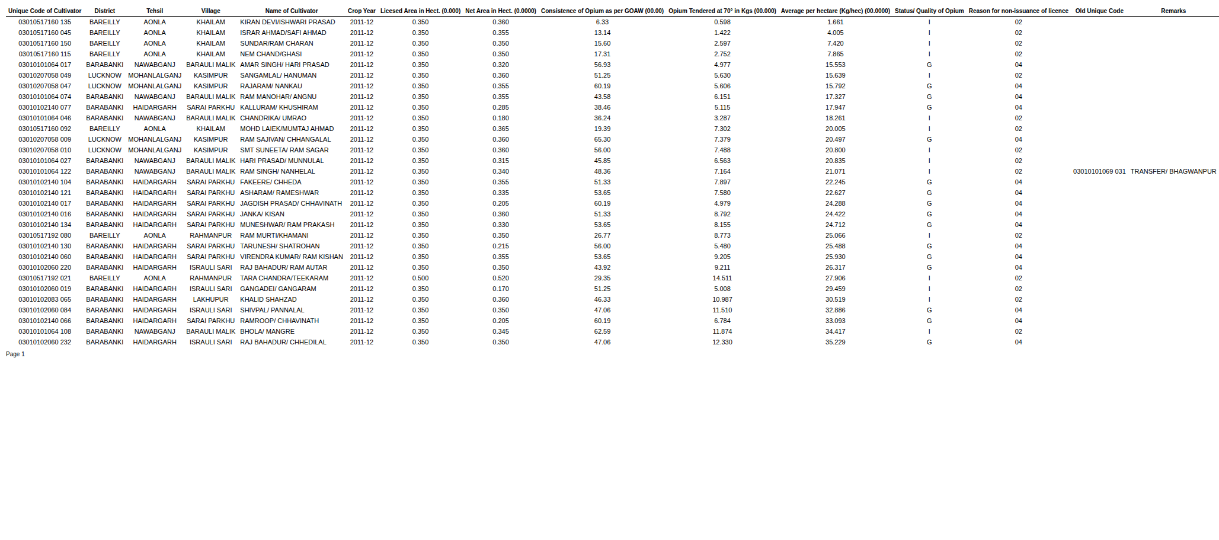| Unique Code of Cultivator | District | Tehsil | Village | Name of Cultivator | Crop Year | Licesed Area in Hect. (0.000) | Net Area in Hect. (0.0000) | Consistence of Opium as per GOAW (00.00) | Opium Tendered at 70° in Kgs (00.000) | Average per hectare (Kg/hec) (00.0000) | Status/ Quality of Opium | Reason for non-issuance of licence | Old Unique Code | Remarks |
| --- | --- | --- | --- | --- | --- | --- | --- | --- | --- | --- | --- | --- | --- | --- |
| 03010517160 135 | BAREILLY | AONLA | KHAILAM | KIRAN DEVI/ISHWARI PRASAD | 2011-12 | 0.350 | 0.360 | 6.33 | 0.598 | 1.661 | I | 02 | | |
| 03010517160 045 | BAREILLY | AONLA | KHAILAM | ISRAR AHMAD/SAFI AHMAD | 2011-12 | 0.350 | 0.355 | 13.14 | 1.422 | 4.005 | I | 02 | | |
| 03010517160 150 | BAREILLY | AONLA | KHAILAM | SUNDAR/RAM CHARAN | 2011-12 | 0.350 | 0.350 | 15.60 | 2.597 | 7.420 | I | 02 | | |
| 03010517160 115 | BAREILLY | AONLA | KHAILAM | NEM CHAND/GHASI | 2011-12 | 0.350 | 0.350 | 17.31 | 2.752 | 7.865 | I | 02 | | |
| 03010101064 017 | BARABANKI | NAWABGANJ | BARAULI MALIK | AMAR SINGH/ HARI PRASAD | 2011-12 | 0.350 | 0.320 | 56.93 | 4.977 | 15.553 | G | 04 | | |
| 03010207058 049 | LUCKNOW | MOHANLALGANJ | KASIMPUR | SANGAMLAL/ HANUMAN | 2011-12 | 0.350 | 0.360 | 51.25 | 5.630 | 15.639 | I | 02 | | |
| 03010207058 047 | LUCKNOW | MOHANLALGANJ | KASIMPUR | RAJARAM/ NANKAU | 2011-12 | 0.350 | 0.355 | 60.19 | 5.606 | 15.792 | G | 04 | | |
| 03010101064 074 | BARABANKI | NAWABGANJ | BARAULI MALIK | RAM MANOHAR/ ANGNU | 2011-12 | 0.350 | 0.355 | 43.58 | 6.151 | 17.327 | G | 04 | | |
| 03010102140 077 | BARABANKI | HAIDARGARH | SARAI PARKHU | KALLURAM/ KHUSHIRAM | 2011-12 | 0.350 | 0.285 | 38.46 | 5.115 | 17.947 | G | 04 | | |
| 03010101064 046 | BARABANKI | NAWABGANJ | BARAULI MALIK | CHANDRIKA/ UMRAO | 2011-12 | 0.350 | 0.180 | 36.24 | 3.287 | 18.261 | I | 02 | | |
| 03010517160 092 | BAREILLY | AONLA | KHAILAM | MOHD LAIEK/MUMTAJ AHMAD | 2011-12 | 0.350 | 0.365 | 19.39 | 7.302 | 20.005 | I | 02 | | |
| 03010207058 009 | LUCKNOW | MOHANLALGANJ | KASIMPUR | RAM SAJIVAN/ CHHANGALAL | 2011-12 | 0.350 | 0.360 | 65.30 | 7.379 | 20.497 | G | 04 | | |
| 03010207058 010 | LUCKNOW | MOHANLALGANJ | KASIMPUR | SMT SUNEETA/ RAM SAGAR | 2011-12 | 0.350 | 0.360 | 56.00 | 7.488 | 20.800 | I | 02 | | |
| 03010101064 027 | BARABANKI | NAWABGANJ | BARAULI MALIK | HARI PRASAD/ MUNNULAL | 2011-12 | 0.350 | 0.315 | 45.85 | 6.563 | 20.835 | I | 02 | | |
| 03010101064 122 | BARABANKI | NAWABGANJ | BARAULI MALIK | RAM SINGH/ NANHELAL | 2011-12 | 0.350 | 0.340 | 48.36 | 7.164 | 21.071 | I | 02 | 03010101069 031 | TRANSFER/ BHAGWANPUR |
| 03010102140 104 | BARABANKI | HAIDARGARH | SARAI PARKHU | FAKEERE/ CHHEDA | 2011-12 | 0.350 | 0.355 | 51.33 | 7.897 | 22.245 | G | 04 | | |
| 03010102140 121 | BARABANKI | HAIDARGARH | SARAI PARKHU | ASHARAM/ RAMESHWAR | 2011-12 | 0.350 | 0.335 | 53.65 | 7.580 | 22.627 | G | 04 | | |
| 03010102140 017 | BARABANKI | HAIDARGARH | SARAI PARKHU | JAGDISH PRASAD/ CHHAVINATH | 2011-12 | 0.350 | 0.205 | 60.19 | 4.979 | 24.288 | G | 04 | | |
| 03010102140 016 | BARABANKI | HAIDARGARH | SARAI PARKHU | JANKA/ KISAN | 2011-12 | 0.350 | 0.360 | 51.33 | 8.792 | 24.422 | G | 04 | | |
| 03010102140 134 | BARABANKI | HAIDARGARH | SARAI PARKHU | MUNESHWAR/ RAM PRAKASH | 2011-12 | 0.350 | 0.330 | 53.65 | 8.155 | 24.712 | G | 04 | | |
| 03010517192 080 | BAREILLY | AONLA | RAHMANPUR | RAM MURTI/KHAMANI | 2011-12 | 0.350 | 0.350 | 26.77 | 8.773 | 25.066 | I | 02 | | |
| 03010102140 130 | BARABANKI | HAIDARGARH | SARAI PARKHU | TARUNESH/ SHATROHAN | 2011-12 | 0.350 | 0.215 | 56.00 | 5.480 | 25.488 | G | 04 | | |
| 03010102140 060 | BARABANKI | HAIDARGARH | SARAI PARKHU | VIRENDRA KUMAR/ RAM KISHAN | 2011-12 | 0.350 | 0.355 | 53.65 | 9.205 | 25.930 | G | 04 | | |
| 03010102060 220 | BARABANKI | HAIDARGARH | ISRAULI SARI | RAJ BAHADUR/ RAM AUTAR | 2011-12 | 0.350 | 0.350 | 43.92 | 9.211 | 26.317 | G | 04 | | |
| 03010517192 021 | BAREILLY | AONLA | RAHMANPUR | TARA CHANDRA/TEEKARAM | 2011-12 | 0.500 | 0.520 | 29.35 | 14.511 | 27.906 | I | 02 | | |
| 03010102060 019 | BARABANKI | HAIDARGARH | ISRAULI SARI | GANGADEI/ GANGARAM | 2011-12 | 0.350 | 0.170 | 51.25 | 5.008 | 29.459 | I | 02 | | |
| 03010102083 065 | BARABANKI | HAIDARGARH | LAKHUPUR | KHALID SHAHZAD | 2011-12 | 0.350 | 0.360 | 46.33 | 10.987 | 30.519 | I | 02 | | |
| 03010102060 084 | BARABANKI | HAIDARGARH | ISRAULI SARI | SHIVPAL/ PANNALAL | 2011-12 | 0.350 | 0.350 | 47.06 | 11.510 | 32.886 | G | 04 | | |
| 03010102140 066 | BARABANKI | HAIDARGARH | SARAI PARKHU | RAMROOP/ CHHAVINATH | 2011-12 | 0.350 | 0.205 | 60.19 | 6.784 | 33.093 | G | 04 | | |
| 03010101064 108 | BARABANKI | NAWABGANJ | BARAULI MALIK | BHOLA/ MANGRE | 2011-12 | 0.350 | 0.345 | 62.59 | 11.874 | 34.417 | I | 02 | | |
| 03010102060 232 | BARABANKI | HAIDARGARH | ISRAULI SARI | RAJ BAHADUR/ CHHEDILAL | 2011-12 | 0.350 | 0.350 | 47.06 | 12.330 | 35.229 | G | 04 | | |
Page 1